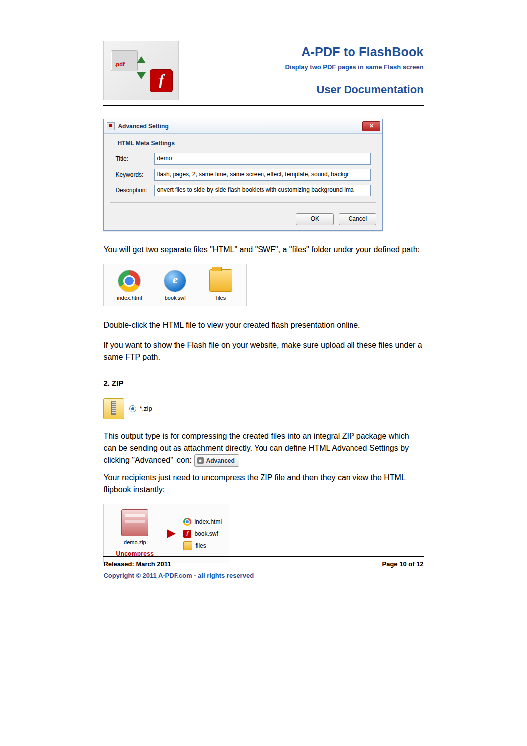A-PDF to FlashBook
Display two PDF pages in same Flash screen
User Documentation
Advanced Setting
✕
HTML Meta Settings
Title:
demo
Keywords:
flash, pages, 2, same time, same screen, effect, template, sound, backgr
Description:
onvert files to side-by-side flash booklets with customizing background ima
OK
Cancel
You will get two separate files "HTML" and "SWF", a "files" folder under your defined path:
index.html
book.swf
files
Double-click the HTML file to view your created flash presentation online.
If you want to show the Flash file on your website, make sure upload all these files under a same FTP path.
2. ZIP
*.zip
This output type is for compressing the created files into an integral ZIP package which can be sending out as attachment directly. You can define HTML Advanced Settings by clicking "Advanced" icon: Advanced
Your recipients just need to uncompress the ZIP file and then they can view the HTML flipbook instantly:
demo.zip
Uncompress
index.html
book.swf
files
Released: March 2011 Page 10 of 12
Copyright © 2011 A-PDF.com - all rights reserved